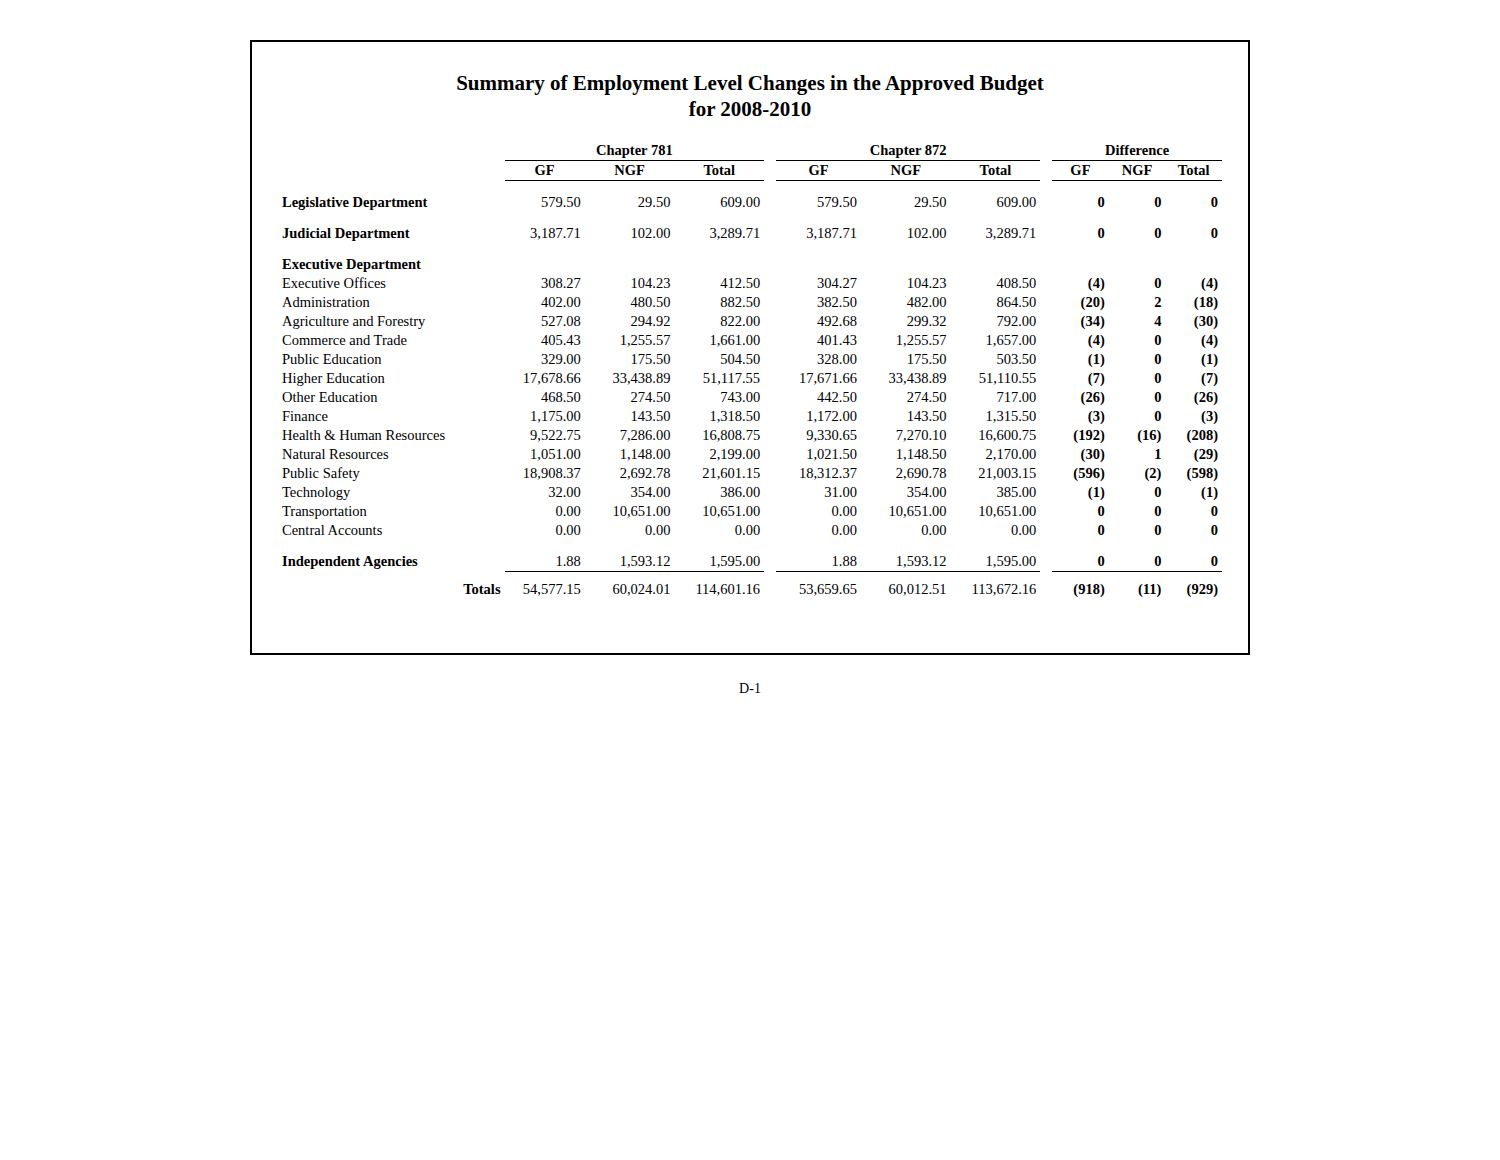Summary of Employment Level Changes in the Approved Budgetfor 2008-2010
| | Chapter 781 | | Chapter 872 | | Difference |
| | GF | NGF | Total | | GF | NGF | Total | | GF | NGF | Total |
| Legislative Department | 579.50 | 29.50 | 609.00 | | 579.50 | 29.50 | 609.00 | | 0 | 0 | 0 |
| Judicial Department | 3,187.71 | 102.00 | 3,289.71 | | 3,187.71 | 102.00 | 3,289.71 | | 0 | 0 | 0 |
| Executive Department | |
| Executive Offices | 308.27 | 104.23 | 412.50 | | 304.27 | 104.23 | 408.50 | | (4) | 0 | (4) |
| Administration | 402.00 | 480.50 | 882.50 | | 382.50 | 482.00 | 864.50 | | (20) | 2 | (18) |
| Agriculture and Forestry | 527.08 | 294.92 | 822.00 | | 492.68 | 299.32 | 792.00 | | (34) | 4 | (30) |
| Commerce and Trade | 405.43 | 1,255.57 | 1,661.00 | | 401.43 | 1,255.57 | 1,657.00 | | (4) | 0 | (4) |
| Public Education | 329.00 | 175.50 | 504.50 | | 328.00 | 175.50 | 503.50 | | (1) | 0 | (1) |
| Higher Education | 17,678.66 | 33,438.89 | 51,117.55 | | 17,671.66 | 33,438.89 | 51,110.55 | | (7) | 0 | (7) |
| Other Education | 468.50 | 274.50 | 743.00 | | 442.50 | 274.50 | 717.00 | | (26) | 0 | (26) |
| Finance | 1,175.00 | 143.50 | 1,318.50 | | 1,172.00 | 143.50 | 1,315.50 | | (3) | 0 | (3) |
| Health & Human Resources | 9,522.75 | 7,286.00 | 16,808.75 | | 9,330.65 | 7,270.10 | 16,600.75 | | (192) | (16) | (208) |
| Natural Resources | 1,051.00 | 1,148.00 | 2,199.00 | | 1,021.50 | 1,148.50 | 2,170.00 | | (30) | 1 | (29) |
| Public Safety | 18,908.37 | 2,692.78 | 21,601.15 | | 18,312.37 | 2,690.78 | 21,003.15 | | (596) | (2) | (598) |
| Technology | 32.00 | 354.00 | 386.00 | | 31.00 | 354.00 | 385.00 | | (1) | 0 | (1) |
| Transportation | 0.00 | 10,651.00 | 10,651.00 | | 0.00 | 10,651.00 | 10,651.00 | | 0 | 0 | 0 |
| Central Accounts | 0.00 | 0.00 | 0.00 | | 0.00 | 0.00 | 0.00 | | 0 | 0 | 0 |
| Independent Agencies | 1.88 | 1,593.12 | 1,595.00 | | 1.88 | 1,593.12 | 1,595.00 | | 0 | 0 | 0 |
| Totals | 54,577.15 | 60,024.01 | 114,601.16 | | 53,659.65 | 60,012.51 | 113,672.16 | | (918) | (11) | (929) |
D-1